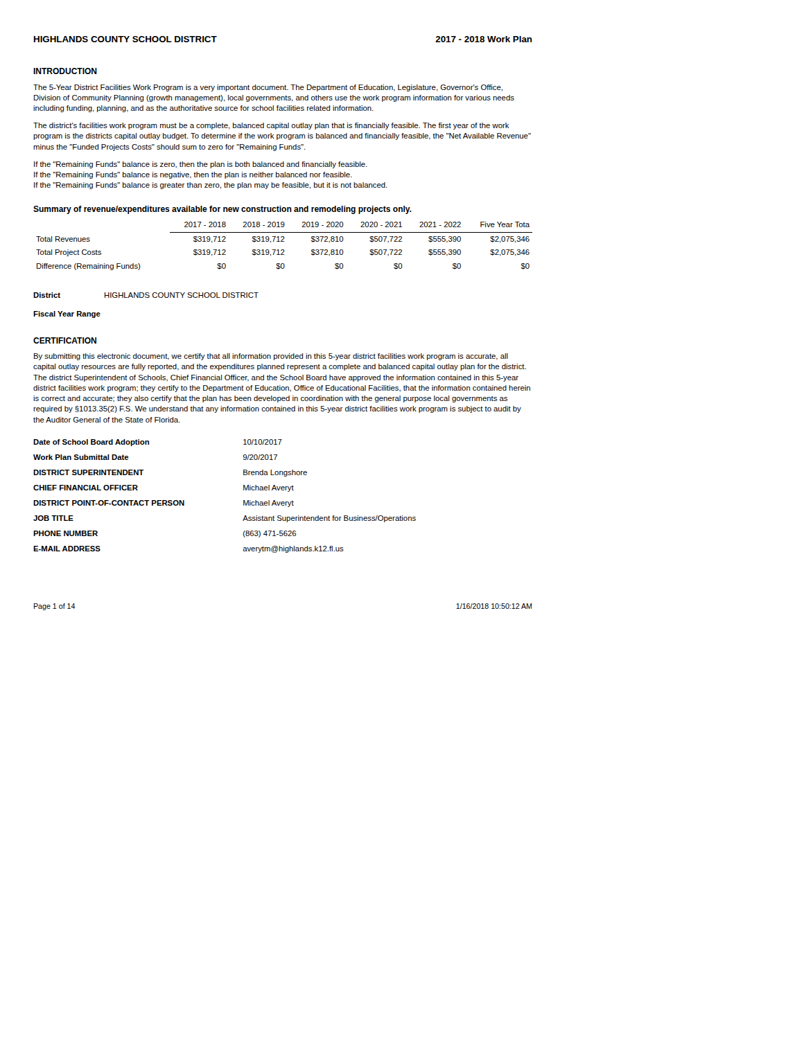HIGHLANDS COUNTY SCHOOL DISTRICT 2017 - 2018 Work Plan
INTRODUCTION
The 5-Year District Facilities Work Program is a very important document. The Department of Education, Legislature, Governor's Office, Division of Community Planning (growth management), local governments, and others use the work program information for various needs including funding, planning, and as the authoritative source for school facilities related information.
The district's facilities work program must be a complete, balanced capital outlay plan that is financially feasible. The first year of the work program is the districts capital outlay budget. To determine if the work program is balanced and financially feasible, the "Net Available Revenue" minus the "Funded Projects Costs" should sum to zero for "Remaining Funds".
If the "Remaining Funds" balance is zero, then the plan is both balanced and financially feasible.
If the "Remaining Funds" balance is negative, then the plan is neither balanced nor feasible.
If the "Remaining Funds" balance is greater than zero, the plan may be feasible, but it is not balanced.
Summary of revenue/expenditures available for new construction and remodeling projects only.
| | 2017 - 2018 | 2018 - 2019 | 2019 - 2020 | 2020 - 2021 | 2021 - 2022 | Five Year Tota |
| --- | --- | --- | --- | --- | --- | --- |
| Total Revenues | $319,712 | $319,712 | $372,810 | $507,722 | $555,390 | $2,075,346 |
| Total Project Costs | $319,712 | $319,712 | $372,810 | $507,722 | $555,390 | $2,075,346 |
| Difference (Remaining Funds) | $0 | $0 | $0 | $0 | $0 | $0 |
District
HIGHLANDS COUNTY SCHOOL DISTRICT
Fiscal Year Range
CERTIFICATION
By submitting this electronic document, we certify that all information provided in this 5-year district facilities work program is accurate, all capital outlay resources are fully reported, and the expenditures planned represent a complete and balanced capital outlay plan for the district. The district Superintendent of Schools, Chief Financial Officer, and the School Board have approved the information contained in this 5-year district facilities work program; they certify to the Department of Education, Office of Educational Facilities, that the information contained herein is correct and accurate; they also certify that the plan has been developed in coordination with the general purpose local governments as required by §1013.35(2) F.S. We understand that any information contained in this 5-year district facilities work program is subject to audit by the Auditor General of the State of Florida.
| Date of School Board Adoption | 10/10/2017 |
| Work Plan Submittal Date | 9/20/2017 |
| DISTRICT SUPERINTENDENT | Brenda Longshore |
| CHIEF FINANCIAL OFFICER | Michael Averyt |
| DISTRICT POINT-OF-CONTACT PERSON | Michael Averyt |
| JOB TITLE | Assistant Superintendent for Business/Operations |
| PHONE NUMBER | (863) 471-5626 |
| E-MAIL ADDRESS | averytm@highlands.k12.fl.us |
Page 1 of 14 1/16/2018 10:50:12 AM